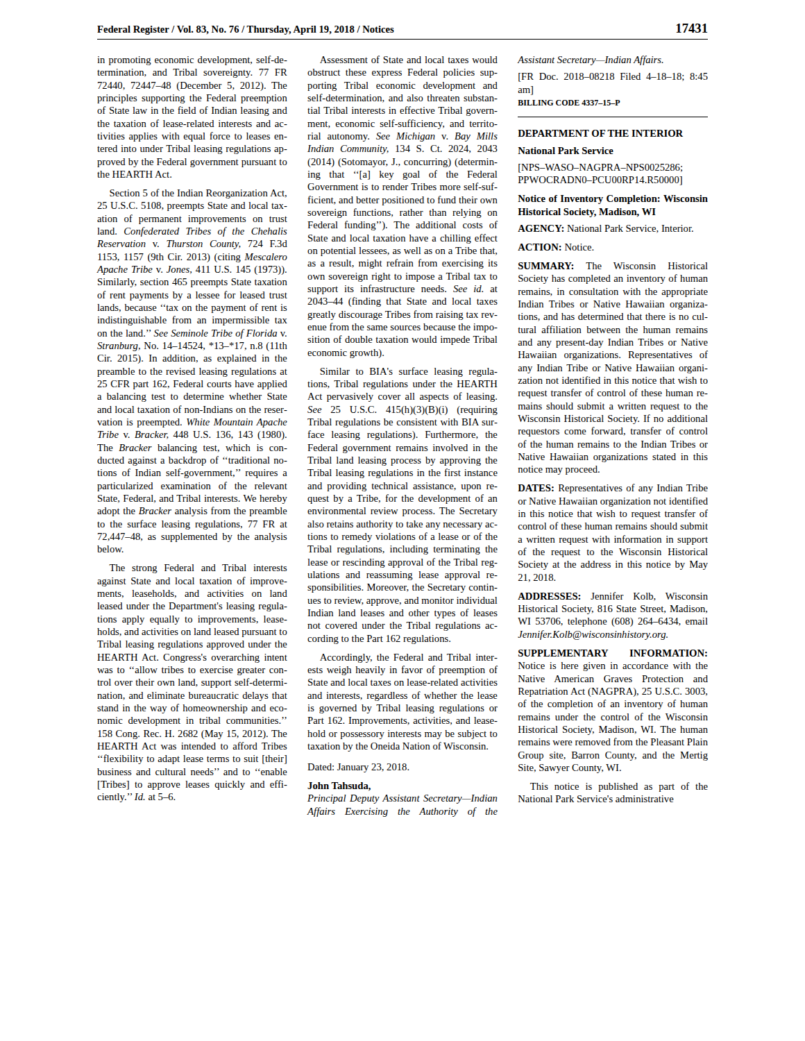Federal Register / Vol. 83, No. 76 / Thursday, April 19, 2018 / Notices
17431
in promoting economic development, self-determination, and Tribal sovereignty. 77 FR 72440, 72447–48 (December 5, 2012). The principles supporting the Federal preemption of State law in the field of Indian leasing and the taxation of lease-related interests and activities applies with equal force to leases entered into under Tribal leasing regulations approved by the Federal government pursuant to the HEARTH Act.
Section 5 of the Indian Reorganization Act, 25 U.S.C. 5108, preempts State and local taxation of permanent improvements on trust land. Confederated Tribes of the Chehalis Reservation v. Thurston County, 724 F.3d 1153, 1157 (9th Cir. 2013) (citing Mescalero Apache Tribe v. Jones, 411 U.S. 145 (1973)). Similarly, section 465 preempts State taxation of rent payments by a lessee for leased trust lands, because ‘‘tax on the payment of rent is indistinguishable from an impermissible tax on the land.’’ See Seminole Tribe of Florida v. Stranburg, No. 14–14524, *13–*17, n.8 (11th Cir. 2015). In addition, as explained in the preamble to the revised leasing regulations at 25 CFR part 162, Federal courts have applied a balancing test to determine whether State and local taxation of non-Indians on the reservation is preempted. White Mountain Apache Tribe v. Bracker, 448 U.S. 136, 143 (1980). The Bracker balancing test, which is conducted against a backdrop of ‘‘traditional notions of Indian self-government,’’ requires a particularized examination of the relevant State, Federal, and Tribal interests. We hereby adopt the Bracker analysis from the preamble to the surface leasing regulations, 77 FR at 72,447–48, as supplemented by the analysis below.
The strong Federal and Tribal interests against State and local taxation of improvements, leaseholds, and activities on land leased under the Department's leasing regulations apply equally to improvements, leaseholds, and activities on land leased pursuant to Tribal leasing regulations approved under the HEARTH Act. Congress's overarching intent was to ‘‘allow tribes to exercise greater control over their own land, support self-determination, and eliminate bureaucratic delays that stand in the way of homeownership and economic development in tribal communities.’’ 158 Cong. Rec. H. 2682 (May 15, 2012). The HEARTH Act was intended to afford Tribes ‘‘flexibility to adapt lease terms to suit [their] business and cultural needs’’ and to ‘‘enable [Tribes] to approve leases quickly and efficiently.’’ Id. at 5–6.
Assessment of State and local taxes would obstruct these express Federal policies supporting Tribal economic development and self-determination, and also threaten substantial Tribal interests in effective Tribal government, economic self-sufficiency, and territorial autonomy. See Michigan v. Bay Mills Indian Community, 134 S. Ct. 2024, 2043 (2014) (Sotomayor, J., concurring) (determining that ‘‘[a] key goal of the Federal Government is to render Tribes more self-sufficient, and better positioned to fund their own sovereign functions, rather than relying on Federal funding’’). The additional costs of State and local taxation have a chilling effect on potential lessees, as well as on a Tribe that, as a result, might refrain from exercising its own sovereign right to impose a Tribal tax to support its infrastructure needs. See id. at 2043–44 (finding that State and local taxes greatly discourage Tribes from raising tax revenue from the same sources because the imposition of double taxation would impede Tribal economic growth).
Similar to BIA's surface leasing regulations, Tribal regulations under the HEARTH Act pervasively cover all aspects of leasing. See 25 U.S.C. 415(h)(3)(B)(i) (requiring Tribal regulations be consistent with BIA surface leasing regulations). Furthermore, the Federal government remains involved in the Tribal land leasing process by approving the Tribal leasing regulations in the first instance and providing technical assistance, upon request by a Tribe, for the development of an environmental review process. The Secretary also retains authority to take any necessary actions to remedy violations of a lease or of the Tribal regulations, including terminating the lease or rescinding approval of the Tribal regulations and reassuming lease approval responsibilities. Moreover, the Secretary continues to review, approve, and monitor individual Indian land leases and other types of leases not covered under the Tribal regulations according to the Part 162 regulations.
Accordingly, the Federal and Tribal interests weigh heavily in favor of preemption of State and local taxes on lease-related activities and interests, regardless of whether the lease is governed by Tribal leasing regulations or Part 162. Improvements, activities, and leasehold or possessory interests may be subject to taxation by the Oneida Nation of Wisconsin.
Dated: January 23, 2018.
John Tahsuda,
Principal Deputy Assistant Secretary—Indian Affairs Exercising the Authority of the Assistant Secretary—Indian Affairs.
[FR Doc. 2018–08218 Filed 4–18–18; 8:45 am]
BILLING CODE 4337–15–P
DEPARTMENT OF THE INTERIOR
National Park Service
[NPS–WASO–NAGPRA–NPS0025286; PPWOCRADN0–PCU00RP14.R50000]
Notice of Inventory Completion: Wisconsin Historical Society, Madison, WI
AGENCY: National Park Service, Interior.
ACTION: Notice.
SUMMARY: The Wisconsin Historical Society has completed an inventory of human remains, in consultation with the appropriate Indian Tribes or Native Hawaiian organizations, and has determined that there is no cultural affiliation between the human remains and any present-day Indian Tribes or Native Hawaiian organizations. Representatives of any Indian Tribe or Native Hawaiian organization not identified in this notice that wish to request transfer of control of these human remains should submit a written request to the Wisconsin Historical Society. If no additional requestors come forward, transfer of control of the human remains to the Indian Tribes or Native Hawaiian organizations stated in this notice may proceed.
DATES: Representatives of any Indian Tribe or Native Hawaiian organization not identified in this notice that wish to request transfer of control of these human remains should submit a written request with information in support of the request to the Wisconsin Historical Society at the address in this notice by May 21, 2018.
ADDRESSES: Jennifer Kolb, Wisconsin Historical Society, 816 State Street, Madison, WI 53706, telephone (608) 264–6434, email Jennifer.Kolb@wisconsinhistory.org.
SUPPLEMENTARY INFORMATION: Notice is here given in accordance with the Native American Graves Protection and Repatriation Act (NAGPRA), 25 U.S.C. 3003, of the completion of an inventory of human remains under the control of the Wisconsin Historical Society, Madison, WI. The human remains were removed from the Pleasant Plain Group site, Barron County, and the Mertig Site, Sawyer County, WI.
This notice is published as part of the National Park Service's administrative